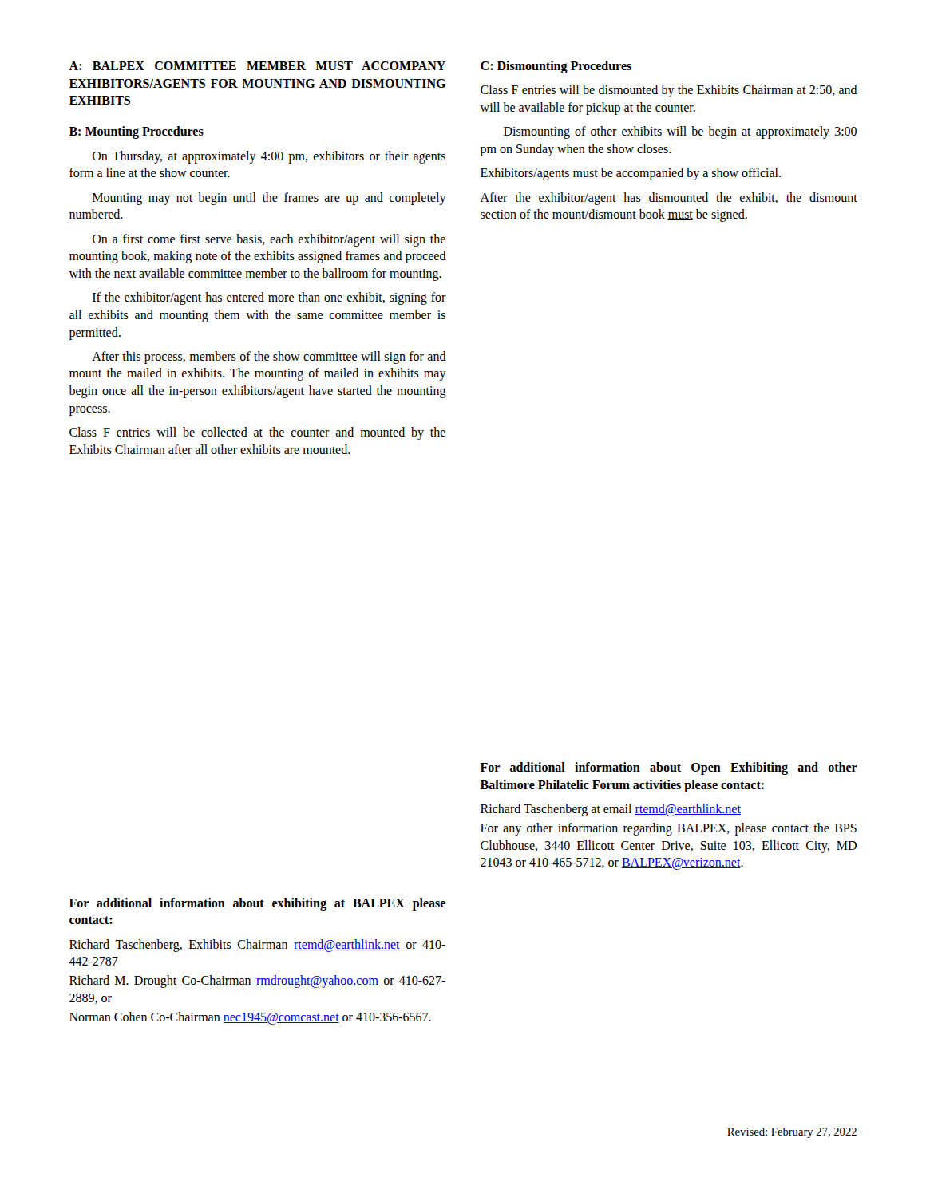A: BALPEX COMMITTEE MEMBER MUST ACCOMPANY EXHIBITORS/AGENTS FOR MOUNTING AND DISMOUNTING EXHIBITS
B: Mounting Procedures
On Thursday, at approximately 4:00 pm, exhibitors or their agents form a line at the show counter.
Mounting may not begin until the frames are up and completely numbered.
On a first come first serve basis, each exhibitor/agent will sign the mounting book, making note of the exhibits assigned frames and proceed with the next available committee member to the ballroom for mounting.
If the exhibitor/agent has entered more than one exhibit, signing for all exhibits and mounting them with the same committee member is permitted.
After this process, members of the show committee will sign for and mount the mailed in exhibits. The mounting of mailed in exhibits may begin once all the in-person exhibitors/agent have started the mounting process.
Class F entries will be collected at the counter and mounted by the Exhibits Chairman after all other exhibits are mounted.
For additional information about exhibiting at BALPEX please contact:
Richard Taschenberg, Exhibits Chairman rtemd@earthlink.net or 410-442-2787
Richard M. Drought Co-Chairman rmdrought@yahoo.com or 410-627-2889, or
Norman Cohen Co-Chairman nec1945@comcast.net or 410-356-6567.
C: Dismounting Procedures
Class F entries will be dismounted by the Exhibits Chairman at 2:50, and will be available for pickup at the counter.
Dismounting of other exhibits will be begin at approximately 3:00 pm on Sunday when the show closes.
Exhibitors/agents must be accompanied by a show official.
After the exhibitor/agent has dismounted the exhibit, the dismount section of the mount/dismount book must be signed.
For additional information about Open Exhibiting and other Baltimore Philatelic Forum activities please contact:
Richard Taschenberg at email rtemd@earthlink.net
For any other information regarding BALPEX, please contact the BPS Clubhouse, 3440 Ellicott Center Drive, Suite 103, Ellicott City, MD 21043 or 410-465-5712, or BALPEX@verizon.net.
Revised: February 27, 2022